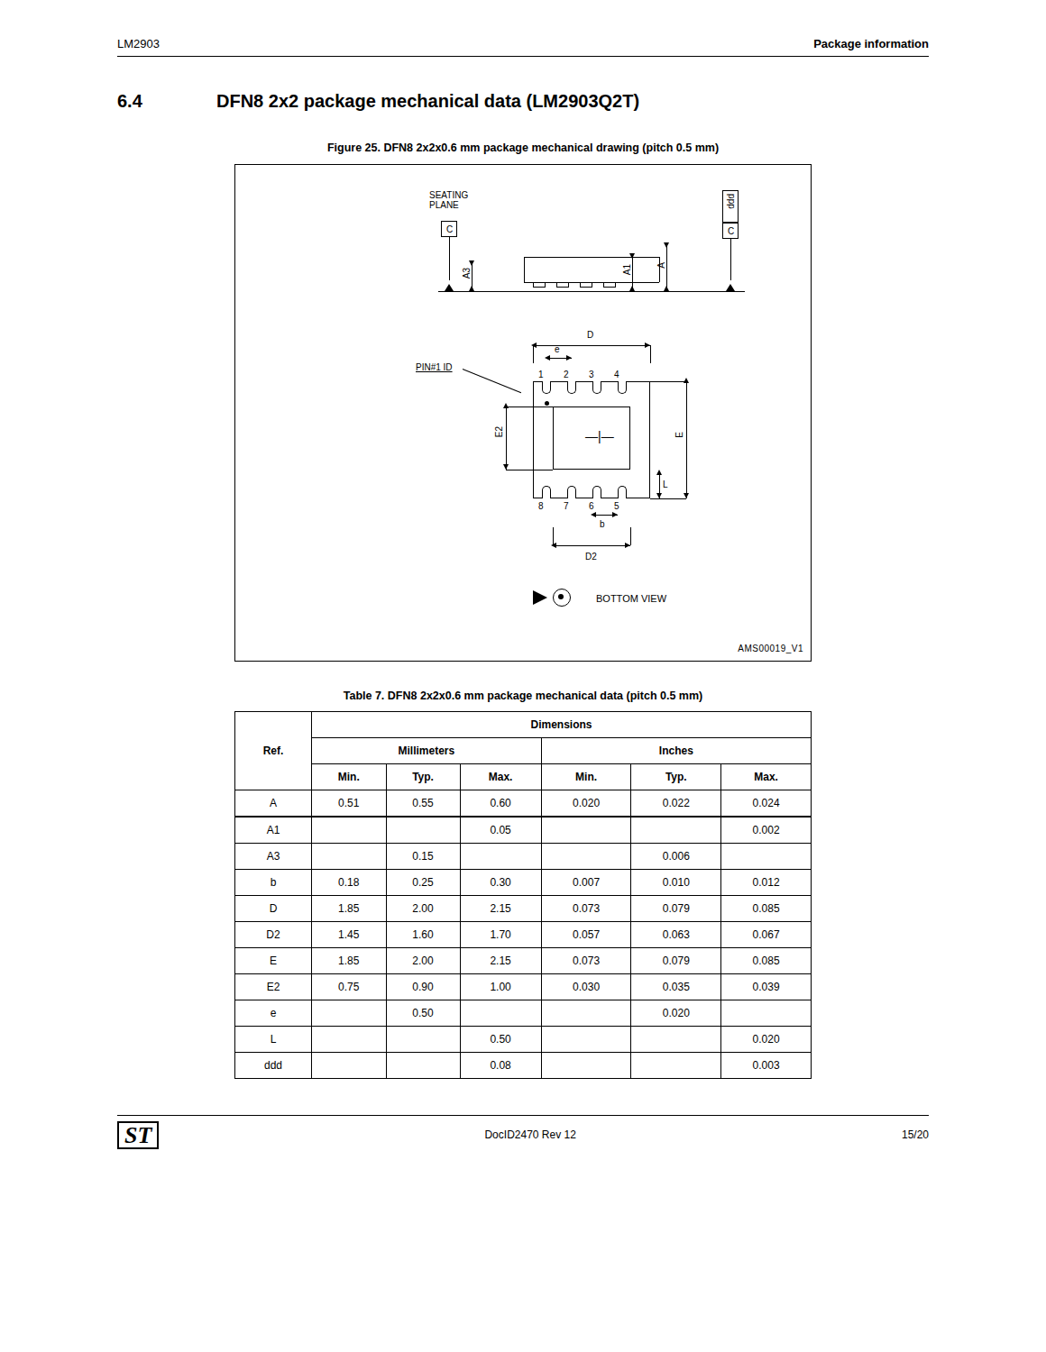LM2903
Package information
6.4
DFN8 2x2 package mechanical data (LM2903Q2T)
Figure 25. DFN8 2x2x0.6 mm package mechanical drawing (pitch 0.5 mm)
SEATING
PLANE
C
ddd
C
A3
A1
A
D
PIN#1 ID
1
2
3
4
8
7
6
5
—|—
e
E2
E
L
b
D2
BOTTOM VIEW
AMS00019_V1
Table 7. DFN8 2x2x0.6 mm package mechanical data (pitch 0.5 mm)
| Ref. | Dimensions |
| --- | --- |
| Millimeters | Inches |
| Min. | Typ. | Max. | Min. | Typ. | Max. |
| A | 0.51 | 0.55 | 0.60 | 0.020 | 0.022 | 0.024 |
| A1 | | | 0.05 | | | 0.002 |
| A3 | | 0.15 | | | 0.006 | |
| b | 0.18 | 0.25 | 0.30 | 0.007 | 0.010 | 0.012 |
| D | 1.85 | 2.00 | 2.15 | 0.073 | 0.079 | 0.085 |
| D2 | 1.45 | 1.60 | 1.70 | 0.057 | 0.063 | 0.067 |
| E | 1.85 | 2.00 | 2.15 | 0.073 | 0.079 | 0.085 |
| E2 | 0.75 | 0.90 | 1.00 | 0.030 | 0.035 | 0.039 |
| e | | 0.50 | | | 0.020 | |
| L | | | 0.50 | | | 0.020 |
| ddd | | | 0.08 | | | 0.003 |
ST
DocID2470 Rev 12
15/20